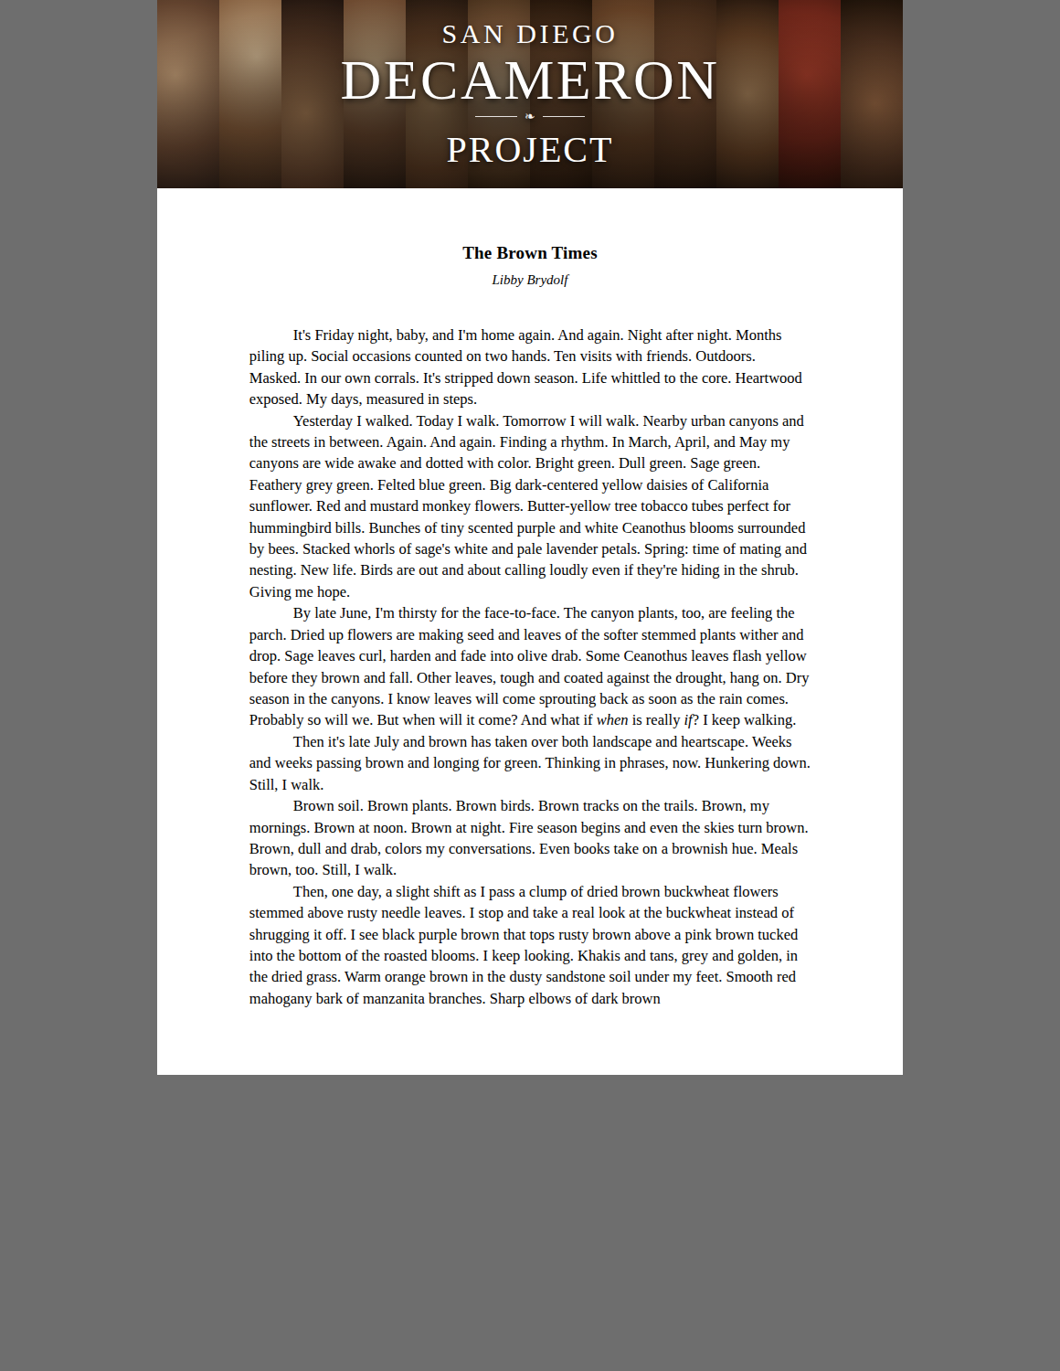SAN DIEGO
DECAMERON
❧
PROJECT
The Brown Times
Libby Brydolf
It's Friday night, baby, and I'm home again. And again. Night after night. Months piling up. Social occasions counted on two hands. Ten visits with friends. Outdoors. Masked. In our own corrals. It's stripped down season. Life whittled to the core. Heartwood exposed. My days, measured in steps.
Yesterday I walked. Today I walk. Tomorrow I will walk. Nearby urban canyons and the streets in between. Again. And again. Finding a rhythm. In March, April, and May my canyons are wide awake and dotted with color. Bright green. Dull green. Sage green. Feathery grey green. Felted blue green. Big dark-centered yellow daisies of California sunflower. Red and mustard monkey flowers. Butter-yellow tree tobacco tubes perfect for hummingbird bills. Bunches of tiny scented purple and white Ceanothus blooms surrounded by bees. Stacked whorls of sage's white and pale lavender petals. Spring: time of mating and nesting. New life. Birds are out and about calling loudly even if they're hiding in the shrub. Giving me hope.
By late June, I'm thirsty for the face-to-face. The canyon plants, too, are feeling the parch. Dried up flowers are making seed and leaves of the softer stemmed plants wither and drop. Sage leaves curl, harden and fade into olive drab. Some Ceanothus leaves flash yellow before they brown and fall. Other leaves, tough and coated against the drought, hang on. Dry season in the canyons. I know leaves will come sprouting back as soon as the rain comes. Probably so will we. But when will it come? And what if when is really if? I keep walking.
Then it's late July and brown has taken over both landscape and heartscape. Weeks and weeks passing brown and longing for green. Thinking in phrases, now. Hunkering down. Still, I walk.
Brown soil. Brown plants. Brown birds. Brown tracks on the trails. Brown, my mornings. Brown at noon. Brown at night. Fire season begins and even the skies turn brown. Brown, dull and drab, colors my conversations. Even books take on a brownish hue. Meals brown, too. Still, I walk.
Then, one day, a slight shift as I pass a clump of dried brown buckwheat flowers stemmed above rusty needle leaves. I stop and take a real look at the buckwheat instead of shrugging it off. I see black purple brown that tops rusty brown above a pink brown tucked into the bottom of the roasted blooms. I keep looking. Khakis and tans, grey and golden, in the dried grass. Warm orange brown in the dusty sandstone soil under my feet. Smooth red mahogany bark of manzanita branches. Sharp elbows of dark brown